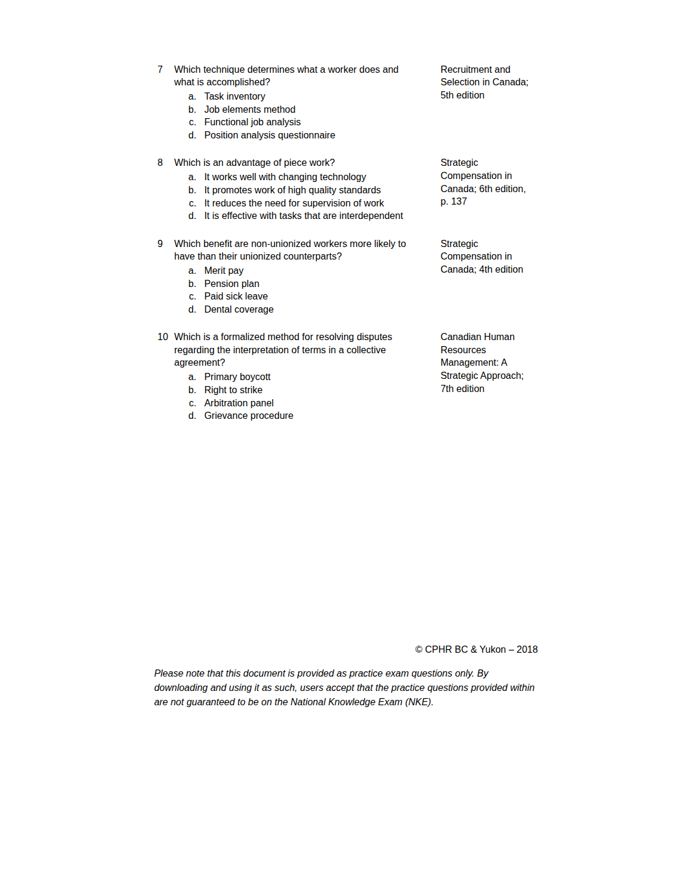7
Which technique determines what a worker does and what is accomplished?
Task inventory
Job elements method
Functional job analysis
Position analysis questionnaire
Recruitment and Selection in Canada; 5th edition
8
Which is an advantage of piece work?
It works well with changing technology
It promotes work of high quality standards
It reduces the need for supervision of work
It is effective with tasks that are interdependent
Strategic Compensation in Canada; 6th edition, p. 137
9
Which benefit are non-unionized workers more likely to have than their unionized counterparts?
Merit pay
Pension plan
Paid sick leave
Dental coverage
Strategic Compensation in Canada; 4th edition
10
Which is a formalized method for resolving disputes regarding the interpretation of terms in a collective agreement?
Primary boycott
Right to strike
Arbitration panel
Grievance procedure
Canadian Human Resources Management: A Strategic Approach; 7th edition
© CPHR BC & Yukon – 2018
Please note that this document is provided as practice exam questions only. By downloading and using it as such, users accept that the practice questions provided within are not guaranteed to be on the National Knowledge Exam (NKE).